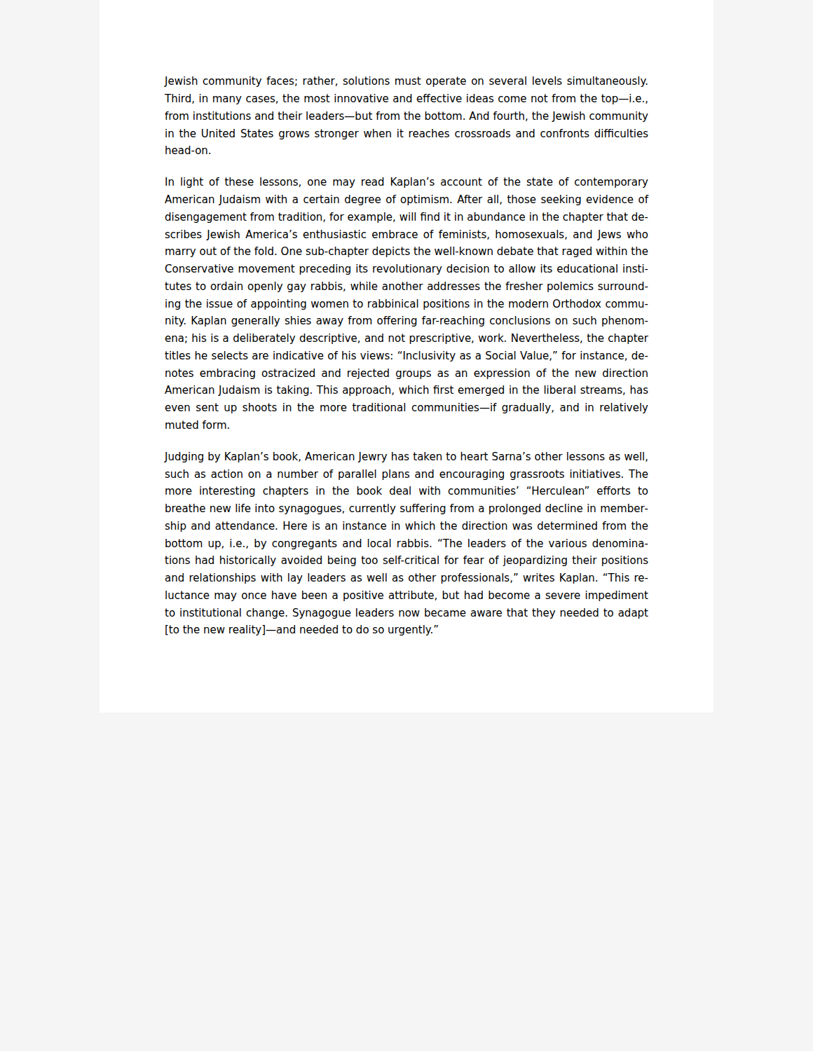Jewish community faces; rather, solutions must operate on several levels simultaneously. Third, in many cases, the most innovative and effective ideas come not from the top—i.e., from institutions and their leaders—but from the bottom. And fourth, the Jewish community in the United States grows stronger when it reaches crossroads and confronts difficulties head-on.
In light of these lessons, one may read Kaplan’s account of the state of contemporary American Judaism with a certain degree of optimism. After all, those seeking evidence of disengagement from tradition, for example, will find it in abundance in the chapter that describes Jewish America’s enthusiastic embrace of feminists, homosexuals, and Jews who marry out of the fold. One sub-chapter depicts the well-known debate that raged within the Conservative movement preceding its revolutionary decision to allow its educational institutes to ordain openly gay rabbis, while another addresses the fresher polemics surrounding the issue of appointing women to rabbinical positions in the modern Orthodox community. Kaplan generally shies away from offering far-reaching conclusions on such phenomena; his is a deliberately descriptive, and not prescriptive, work. Nevertheless, the chapter titles he selects are indicative of his views: “Inclusivity as a Social Value,” for instance, denotes embracing ostracized and rejected groups as an expression of the new direction American Judaism is taking. This approach, which first emerged in the liberal streams, has even sent up shoots in the more traditional communities—if gradually, and in relatively muted form.
Judging by Kaplan’s book, American Jewry has taken to heart Sarna’s other lessons as well, such as action on a number of parallel plans and encouraging grassroots initiatives. The more interesting chapters in the book deal with communities’ “Herculean” efforts to breathe new life into synagogues, currently suffering from a prolonged decline in membership and attendance. Here is an instance in which the direction was determined from the bottom up, i.e., by congregants and local rabbis. “The leaders of the various denominations had historically avoided being too self-critical for fear of jeopardizing their positions and relationships with lay leaders as well as other professionals,” writes Kaplan. “This reluctance may once have been a positive attribute, but had become a severe impediment to institutional change. Synagogue leaders now became aware that they needed to adapt [to the new reality]—and needed to do so urgently.”